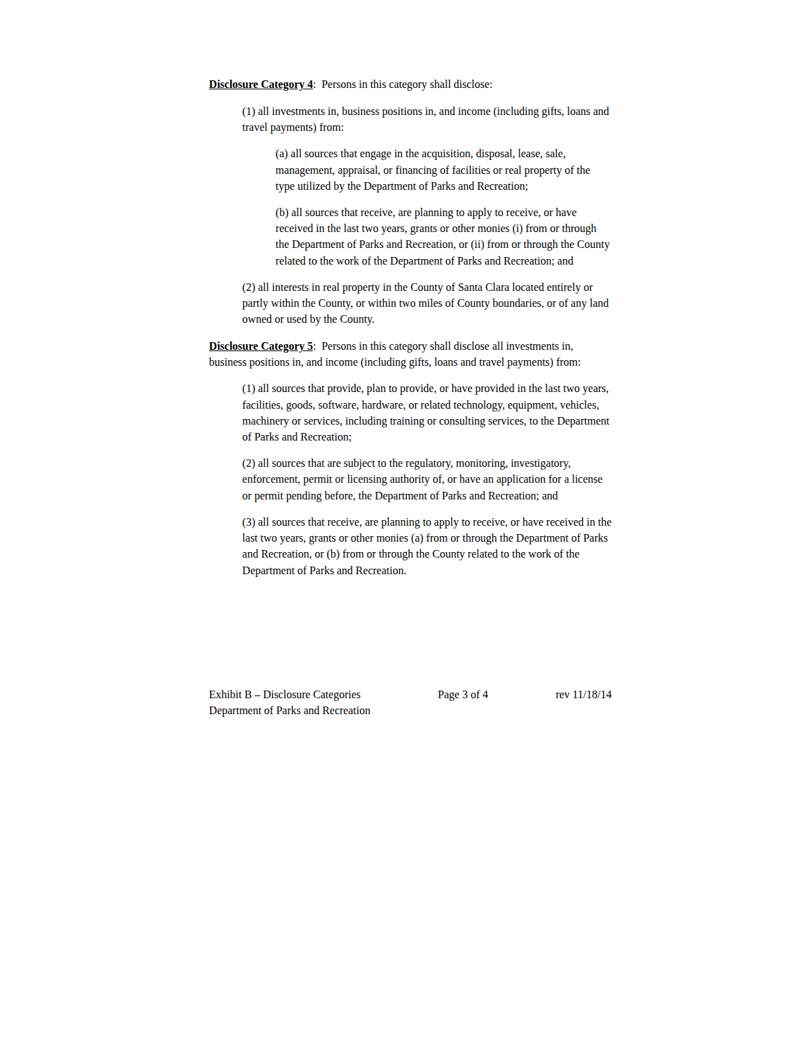Disclosure Category 4: Persons in this category shall disclose:
(1) all investments in, business positions in, and income (including gifts, loans and travel payments) from:
(a) all sources that engage in the acquisition, disposal, lease, sale, management, appraisal, or financing of facilities or real property of the type utilized by the Department of Parks and Recreation;
(b) all sources that receive, are planning to apply to receive, or have received in the last two years, grants or other monies (i) from or through the Department of Parks and Recreation, or (ii) from or through the County related to the work of the Department of Parks and Recreation; and
(2) all interests in real property in the County of Santa Clara located entirely or partly within the County, or within two miles of County boundaries, or of any land owned or used by the County.
Disclosure Category 5: Persons in this category shall disclose all investments in, business positions in, and income (including gifts, loans and travel payments) from:
(1) all sources that provide, plan to provide, or have provided in the last two years, facilities, goods, software, hardware, or related technology, equipment, vehicles, machinery or services, including training or consulting services, to the Department of Parks and Recreation;
(2) all sources that are subject to the regulatory, monitoring, investigatory, enforcement, permit or licensing authority of, or have an application for a license or permit pending before, the Department of Parks and Recreation; and
(3) all sources that receive, are planning to apply to receive, or have received in the last two years, grants or other monies (a) from or through the Department of Parks and Recreation, or (b) from or through the County related to the work of the Department of Parks and Recreation.
Exhibit B – Disclosure Categories Department of Parks and Recreation
Page 3 of 4
rev 11/18/14